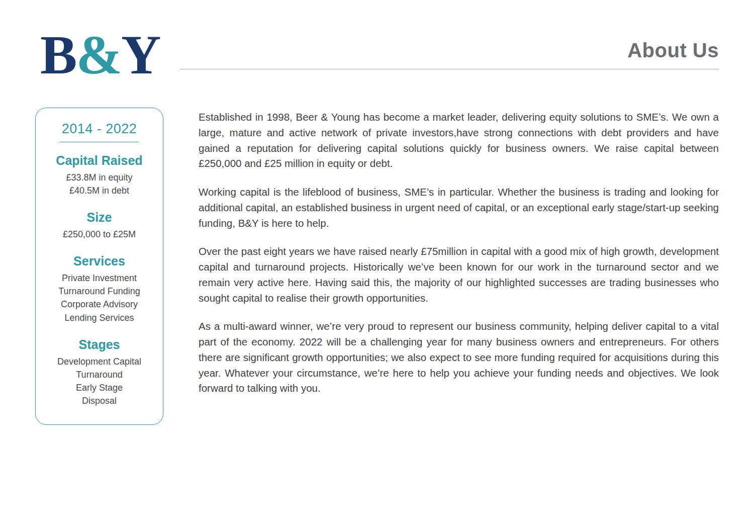B&Y
About Us
2014 - 2022
Capital Raised
£33.8M in equity
£40.5M in debt
Size
£250,000 to £25M
Services
Private Investment
Turnaround Funding
Corporate Advisory
Lending Services
Stages
Development Capital
Turnaround
Early Stage
Disposal
Established in 1998, Beer & Young has become a market leader, delivering equity solutions to SME’s. We own a large, mature and active network of private investors,have strong connections with debt providers and have gained a reputation for delivering capital solutions quickly for business owners. We raise capital between £250,000 and £25 million in equity or debt.
Working capital is the lifeblood of business, SME’s in particular. Whether the business is trading and looking for additional capital, an established business in urgent need of capital, or an exceptional early stage/start-up seeking funding, B&Y is here to help.
Over the past eight years we have raised nearly £75million in capital with a good mix of high growth, development capital and turnaround projects. Historically we’ve been known for our work in the turnaround sector and we remain very active here. Having said this, the majority of our highlighted successes are trading businesses who sought capital to realise their growth opportunities.
As a multi-award winner, we’re very proud to represent our business community, helping deliver capital to a vital part of the economy. 2022 will be a challenging year for many business owners and entrepreneurs. For others there are significant growth opportunities; we also expect to see more funding required for acquisitions during this year. Whatever your circumstance, we’re here to help you achieve your funding needs and objectives. We look forward to talking with you.